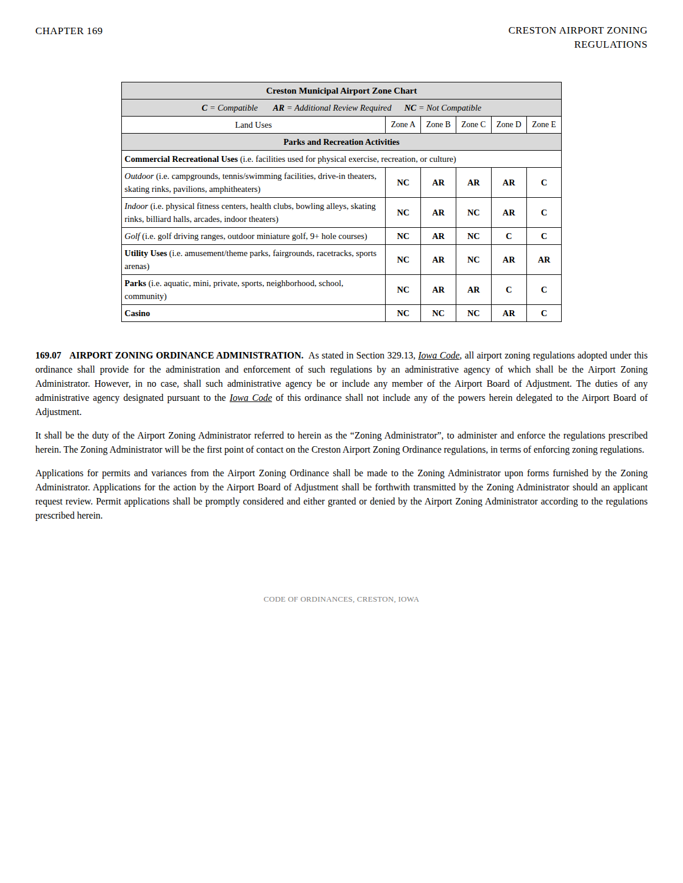CHAPTER 169
CRESTON AIRPORT ZONING
REGULATIONS
| Creston Municipal Airport Zone Chart |
| C = Compatible AR = Additional Review Required NC = Not Compatible |
| Land Uses | Zone A | Zone B | Zone C | Zone D | Zone E |
| Parks and Recreation Activities |
| Commercial Recreational Uses (i.e. facilities used for physical exercise, recreation, or culture) |
| Outdoor (i.e. campgrounds, tennis/swimming facilities, drive-in theaters, skating rinks, pavilions, amphitheaters) | NC | AR | AR | AR | C |
| Indoor (i.e. physical fitness centers, health clubs, bowling alleys, skating rinks, billiard halls, arcades, indoor theaters) | NC | AR | NC | AR | C |
| Golf (i.e. golf driving ranges, outdoor miniature golf, 9+ hole courses) | NC | AR | NC | C | C |
| Utility Uses (i.e. amusement/theme parks, fairgrounds, racetracks, sports arenas) | NC | AR | NC | AR | AR |
| Parks (i.e. aquatic, mini, private, sports, neighborhood, school, community) | NC | AR | AR | C | C |
| Casino | NC | NC | NC | AR | C |
169.07 AIRPORT ZONING ORDINANCE ADMINISTRATION. As stated in Section 329.13, Iowa Code, all airport zoning regulations adopted under this ordinance shall provide for the administration and enforcement of such regulations by an administrative agency of which shall be the Airport Zoning Administrator. However, in no case, shall such administrative agency be or include any member of the Airport Board of Adjustment. The duties of any administrative agency designated pursuant to the Iowa Code of this ordinance shall not include any of the powers herein delegated to the Airport Board of Adjustment.
It shall be the duty of the Airport Zoning Administrator referred to herein as the “Zoning Administrator”, to administer and enforce the regulations prescribed herein. The Zoning Administrator will be the first point of contact on the Creston Airport Zoning Ordinance regulations, in terms of enforcing zoning regulations.
Applications for permits and variances from the Airport Zoning Ordinance shall be made to the Zoning Administrator upon forms furnished by the Zoning Administrator. Applications for the action by the Airport Board of Adjustment shall be forthwith transmitted by the Zoning Administrator should an applicant request review. Permit applications shall be promptly considered and either granted or denied by the Airport Zoning Administrator according to the regulations prescribed herein.
CODE OF ORDINANCES, CRESTON, IOWA